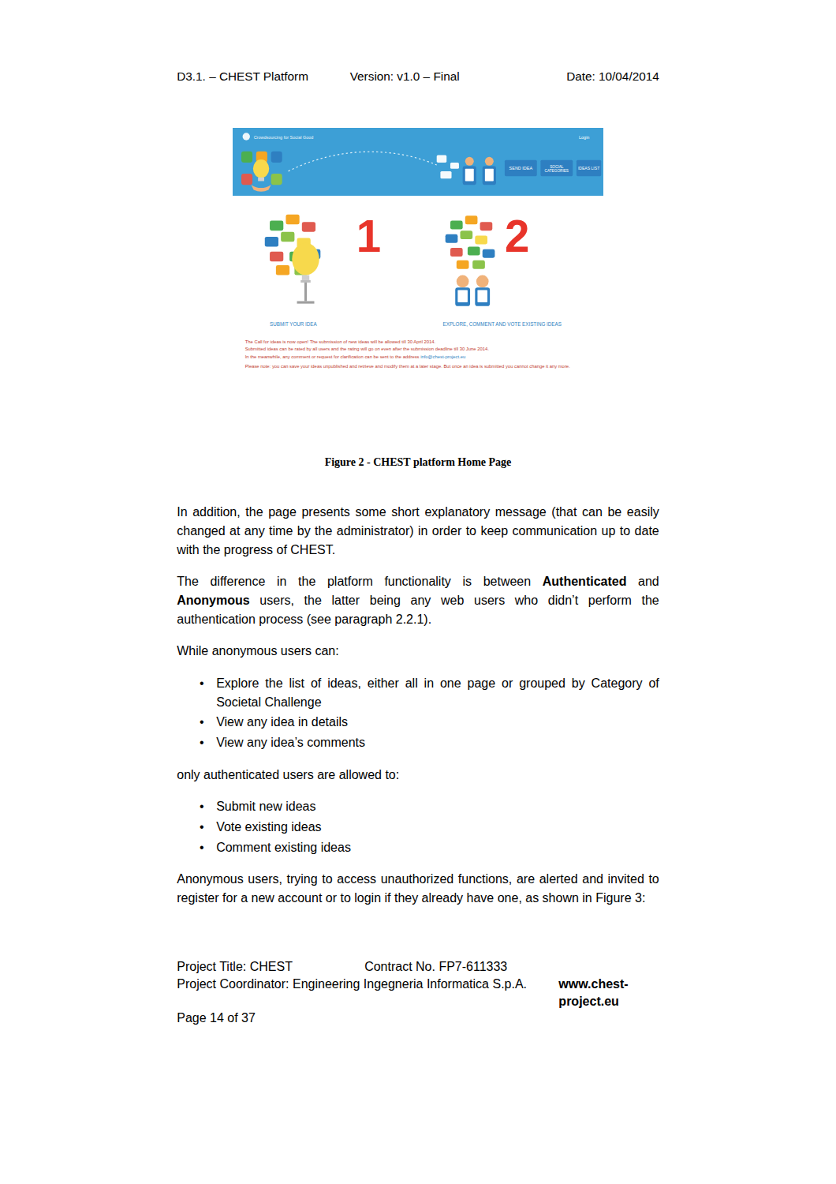D3.1. – CHEST Platform
Version: v1.0 – Final
Date: 10/04/2014
Crowdsourcing for Social Good Login SEND IDEA SOCIAL CATEGORIES IDEAS LIST 1 2 SUBMIT YOUR IDEA EXPLORE, COMMENT AND VOTE EXISTING IDEAS The Call for ideas is now open! The submission of new ideas will be allowed till 30 April 2014. Submitted ideas can be rated by all users and the rating will go on even after the submission deadline till 30 June 2014. In the meanwhile, any comment or request for clarification can be sent to the address info@chest-project.eu Please note: you can save your ideas unpublished and retrieve and modify them at a later stage. But once an idea is submitted you cannot change it any more.
Figure 2 - CHEST platform Home Page
In addition, the page presents some short explanatory message (that can be easily changed at any time by the administrator) in order to keep communication up to date with the progress of CHEST.
The difference in the platform functionality is between Authenticated and Anonymous users, the latter being any web users who didn’t perform the authentication process (see paragraph 2.2.1).
While anonymous users can:
Explore the list of ideas, either all in one page or grouped by Category of Societal Challenge
View any idea in details
View any idea’s comments
only authenticated users are allowed to:
Submit new ideas
Vote existing ideas
Comment existing ideas
Anonymous users, trying to access unauthorized functions, are alerted and invited to register for a new account or to login if they already have one, as shown in Figure 3:
Project Title: CHEST
Contract No. FP7-611333
Project Coordinator: Engineering Ingegneria Informatica S.p.A.
www.chest-project.eu
Page 14 of 37